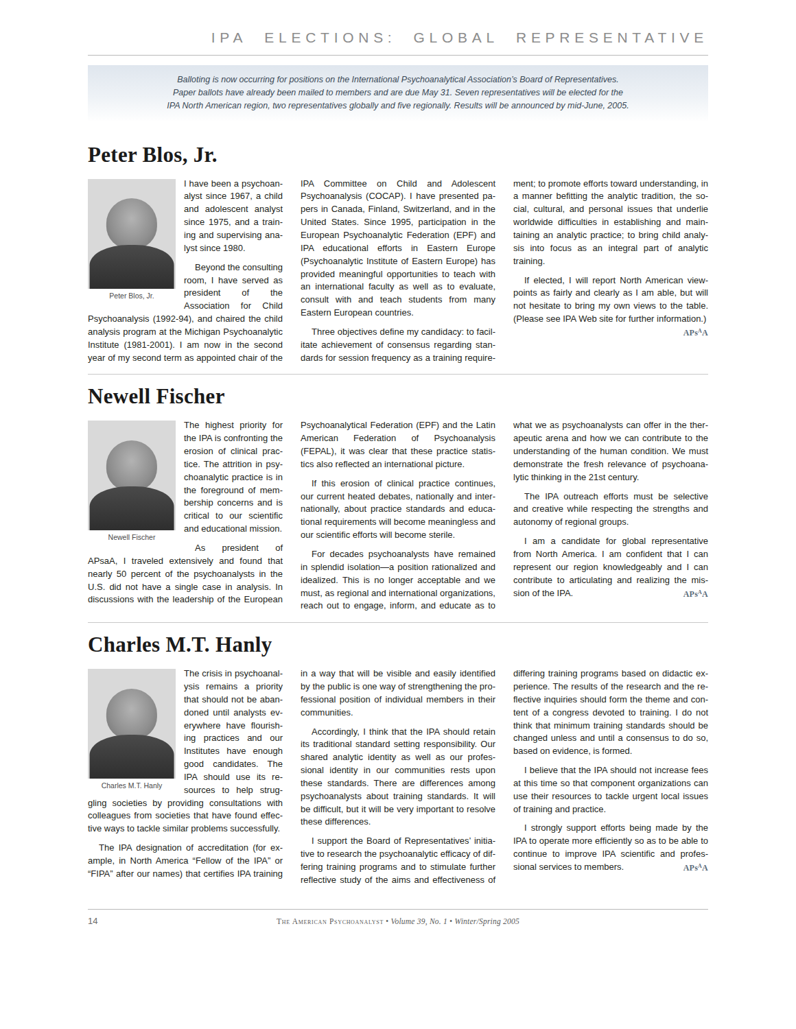IPA ELECTIONS: GLOBAL REPRESENTATIVE
Balloting is now occurring for positions on the International Psychoanalytical Association’s Board of Representatives.
Paper ballots have already been mailed to members and are due May 31. Seven representatives will be elected for the
IPA North American region, two representatives globally and five regionally. Results will be announced by mid-June, 2005.
Peter Blos, Jr.
Peter Blos, Jr.
I have been a psychoanalyst since 1967, a child and adolescent analyst since 1975, and a training and supervising analyst since 1980.
Beyond the consulting room, I have served as president of the Association for Child Psychoanalysis (1992-94), and chaired the child analysis program at the Michigan Psychoanalytic Institute (1981-2001). I am now in the second year of my second term as appointed chair of the IPA Committee on Child and Adolescent Psychoanalysis (COCAP). I have presented papers in Canada, Finland, Switzerland, and in the United States. Since 1995, participation in the European Psychoanalytic Federation (EPF) and IPA educational efforts in Eastern Europe (Psychoanalytic Institute of Eastern Europe) has provided meaningful opportunities to teach with an international faculty as well as to evaluate, consult with and teach students from many Eastern European countries.
Three objectives define my candidacy: to facilitate achievement of consensus regarding standards for session frequency as a training requirement; to promote efforts toward understanding, in a manner befitting the analytic tradition, the social, cultural, and personal issues that underlie worldwide difficulties in establishing and maintaining an analytic practice; to bring child analysis into focus as an integral part of analytic training.
If elected, I will report North American viewpoints as fairly and clearly as I am able, but will not hesitate to bring my own views to the table. (Please see IPA Web site for further information.) APsAA
Newell Fischer
Newell Fischer
The highest priority for the IPA is confronting the erosion of clinical practice. The attrition in psychoanalytic practice is in the foreground of membership concerns and is critical to our scientific and educational mission.
As president of APsaA, I traveled extensively and found that nearly 50 percent of the psychoanalysts in the U.S. did not have a single case in analysis. In discussions with the leadership of the European Psychoanalytical Federation (EPF) and the Latin American Federation of Psychoanalysis (FEPAL), it was clear that these practice statistics also reflected an international picture.
If this erosion of clinical practice continues, our current heated debates, nationally and internationally, about practice standards and educational requirements will become meaningless and our scientific efforts will become sterile.
For decades psychoanalysts have remained in splendid isolation—a position rationalized and idealized. This is no longer acceptable and we must, as regional and international organizations, reach out to engage, inform, and educate as to what we as psychoanalysts can offer in the therapeutic arena and how we can contribute to the understanding of the human condition. We must demonstrate the fresh relevance of psychoanalytic thinking in the 21st century.
The IPA outreach efforts must be selective and creative while respecting the strengths and autonomy of regional groups.
I am a candidate for global representative from North America. I am confident that I can represent our region knowledgeably and I can contribute to articulating and realizing the mission of the IPA. APsAA
Charles M.T. Hanly
Charles M.T. Hanly
The crisis in psychoanalysis remains a priority that should not be abandoned until analysts everywhere have flourishing practices and our Institutes have enough good candidates. The IPA should use its resources to help struggling societies by providing consultations with colleagues from societies that have found effective ways to tackle similar problems successfully.
The IPA designation of accreditation (for example, in North America “Fellow of the IPA” or “FIPA” after our names) that certifies IPA training in a way that will be visible and easily identified by the public is one way of strengthening the professional position of individual members in their communities.
Accordingly, I think that the IPA should retain its traditional standard setting responsibility. Our shared analytic identity as well as our professional identity in our communities rests upon these standards. There are differences among psychoanalysts about training standards. It will be difficult, but it will be very important to resolve these differences.
I support the Board of Representatives’ initiative to research the psychoanalytic efficacy of differing training programs and to stimulate further reflective study of the aims and effectiveness of differing training programs based on didactic experience. The results of the research and the reflective inquiries should form the theme and content of a congress devoted to training. I do not think that minimum training standards should be changed unless and until a consensus to do so, based on evidence, is formed.
I believe that the IPA should not increase fees at this time so that component organizations can use their resources to tackle urgent local issues of training and practice.
I strongly support efforts being made by the IPA to operate more efficiently so as to be able to continue to improve IPA scientific and professional services to members. APsAA
14
The American Psychoanalyst • Volume 39, No. 1 • Winter/Spring 2005